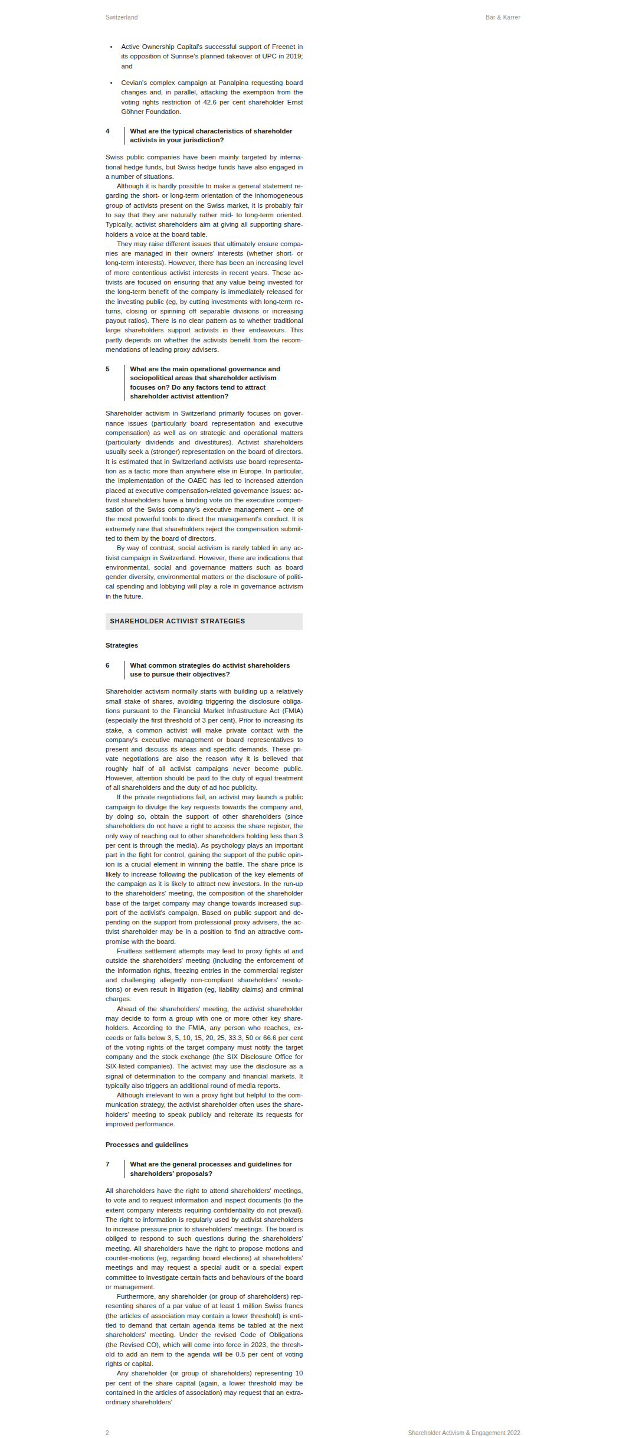Switzerland
Bär & Karrer
Active Ownership Capital's successful support of Freenet in its opposition of Sunrise's planned takeover of UPC in 2019; and
Cevian's complex campaign at Panalpina requesting board changes and, in parallel, attacking the exemption from the voting rights restriction of 42.6 per cent shareholder Ernst Göhner Foundation.
4
What are the typical characteristics of shareholder activists in your jurisdiction?
Swiss public companies have been mainly targeted by international hedge funds, but Swiss hedge funds have also engaged in a number of situations.
Although it is hardly possible to make a general statement regarding the short- or long-term orientation of the inhomogeneous group of activists present on the Swiss market, it is probably fair to say that they are naturally rather mid- to long-term oriented. Typically, activist shareholders aim at giving all supporting shareholders a voice at the board table.
They may raise different issues that ultimately ensure companies are managed in their owners' interests (whether short- or long-term interests). However, there has been an increasing level of more contentious activist interests in recent years. These activists are focused on ensuring that any value being invested for the long-term benefit of the company is immediately released for the investing public (eg, by cutting investments with long-term returns, closing or spinning off separable divisions or increasing payout ratios). There is no clear pattern as to whether traditional large shareholders support activists in their endeavours. This partly depends on whether the activists benefit from the recommendations of leading proxy advisers.
5
What are the main operational governance and sociopolitical areas that shareholder activism focuses on? Do any factors tend to attract shareholder activist attention?
Shareholder activism in Switzerland primarily focuses on governance issues (particularly board representation and executive compensation) as well as on strategic and operational matters (particularly dividends and divestitures). Activist shareholders usually seek a (stronger) representation on the board of directors. It is estimated that in Switzerland activists use board representation as a tactic more than anywhere else in Europe. In particular, the implementation of the OAEC has led to increased attention placed at executive compensation-related governance issues: activist shareholders have a binding vote on the executive compensation of the Swiss company's executive management – one of the most powerful tools to direct the management's conduct. It is extremely rare that shareholders reject the compensation submitted to them by the board of directors.
By way of contrast, social activism is rarely tabled in any activist campaign in Switzerland. However, there are indications that environmental, social and governance matters such as board gender diversity, environmental matters or the disclosure of political spending and lobbying will play a role in governance activism in the future.
Shareholder activist strategies
Strategies
6
What common strategies do activist shareholders use to pursue their objectives?
Shareholder activism normally starts with building up a relatively small stake of shares, avoiding triggering the disclosure obligations pursuant to the Financial Market Infrastructure Act (FMIA) (especially the first threshold of 3 per cent). Prior to increasing its stake, a common activist will make private contact with the company's executive management or board representatives to present and discuss its ideas and specific demands. These private negotiations are also the reason why it is believed that roughly half of all activist campaigns never become public. However, attention should be paid to the duty of equal treatment of all shareholders and the duty of ad hoc publicity.
If the private negotiations fail, an activist may launch a public campaign to divulge the key requests towards the company and, by doing so, obtain the support of other shareholders (since shareholders do not have a right to access the share register, the only way of reaching out to other shareholders holding less than 3 per cent is through the media). As psychology plays an important part in the fight for control, gaining the support of the public opinion is a crucial element in winning the battle. The share price is likely to increase following the publication of the key elements of the campaign as it is likely to attract new investors. In the run-up to the shareholders' meeting, the composition of the shareholder base of the target company may change towards increased support of the activist's campaign. Based on public support and depending on the support from professional proxy advisers, the activist shareholder may be in a position to find an attractive compromise with the board.
Fruitless settlement attempts may lead to proxy fights at and outside the shareholders' meeting (including the enforcement of the information rights, freezing entries in the commercial register and challenging allegedly non-compliant shareholders' resolutions) or even result in litigation (eg, liability claims) and criminal charges.
Ahead of the shareholders' meeting, the activist shareholder may decide to form a group with one or more other key shareholders. According to the FMIA, any person who reaches, exceeds or falls below 3, 5, 10, 15, 20, 25, 33.3, 50 or 66.6 per cent of the voting rights of the target company must notify the target company and the stock exchange (the SIX Disclosure Office for SIX-listed companies). The activist may use the disclosure as a signal of determination to the company and financial markets. It typically also triggers an additional round of media reports.
Although irrelevant to win a proxy fight but helpful to the communication strategy, the activist shareholder often uses the shareholders' meeting to speak publicly and reiterate its requests for improved performance.
Processes and guidelines
7
What are the general processes and guidelines for shareholders' proposals?
All shareholders have the right to attend shareholders' meetings, to vote and to request information and inspect documents (to the extent company interests requiring confidentiality do not prevail). The right to information is regularly used by activist shareholders to increase pressure prior to shareholders' meetings. The board is obliged to respond to such questions during the shareholders' meeting. All shareholders have the right to propose motions and counter-motions (eg, regarding board elections) at shareholders' meetings and may request a special audit or a special expert committee to investigate certain facts and behaviours of the board or management.
Furthermore, any shareholder (or group of shareholders) representing shares of a par value of at least 1 million Swiss francs (the articles of association may contain a lower threshold) is entitled to demand that certain agenda items be tabled at the next shareholders' meeting. Under the revised Code of Obligations (the Revised CO), which will come into force in 2023, the threshold to add an item to the agenda will be 0.5 per cent of voting rights or capital.
Any shareholder (or group of shareholders) representing 10 per cent of the share capital (again, a lower threshold may be contained in the articles of association) may request that an extraordinary shareholders'
2
Shareholder Activism & Engagement 2022